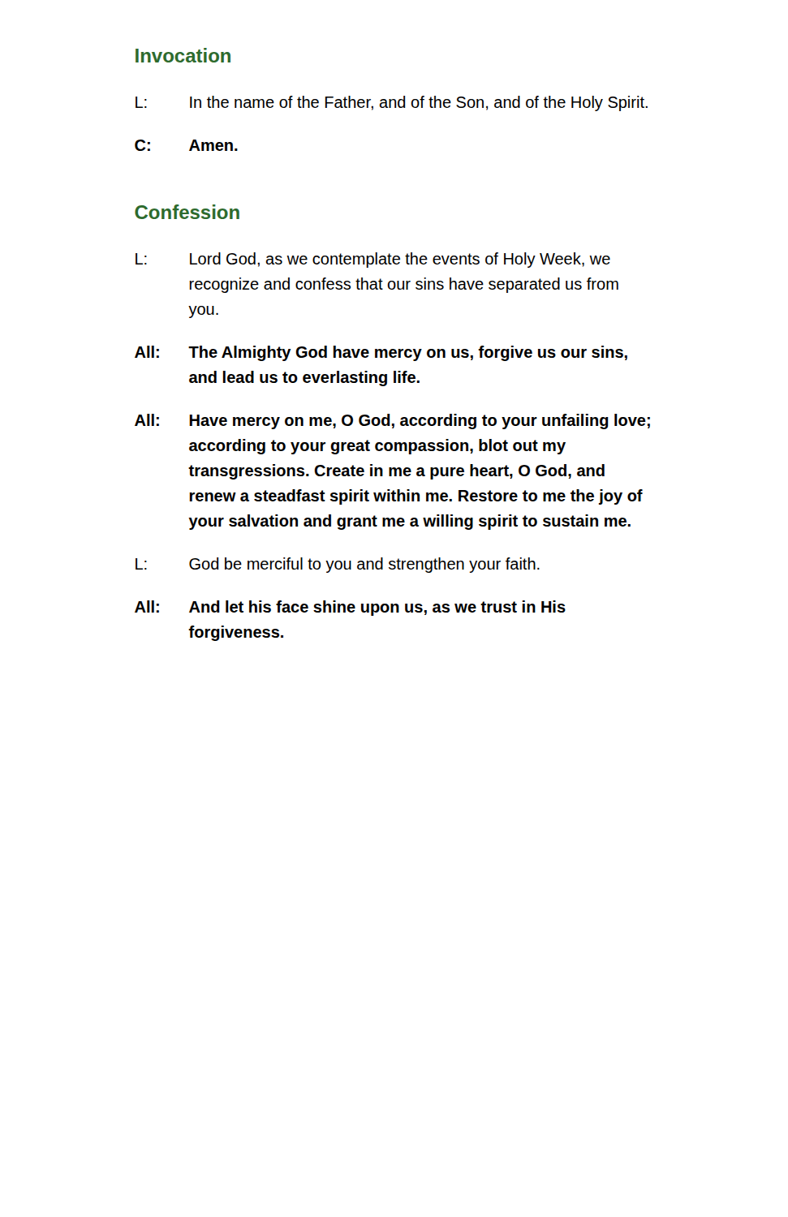Invocation
L: In the name of the Father, and of the Son, and of the Holy Spirit.
C: Amen.
Confession
L: Lord God, as we contemplate the events of Holy Week, we recognize and confess that our sins have separated us from you.
All: The Almighty God have mercy on us, forgive us our sins, and lead us to everlasting life.
All: Have mercy on me, O God, according to your unfailing love; according to your great compassion, blot out my transgressions. Create in me a pure heart, O God, and renew a steadfast spirit within me. Restore to me the joy of your salvation and grant me a willing spirit to sustain me.
L: God be merciful to you and strengthen your faith.
All: And let his face shine upon us, as we trust in His forgiveness.